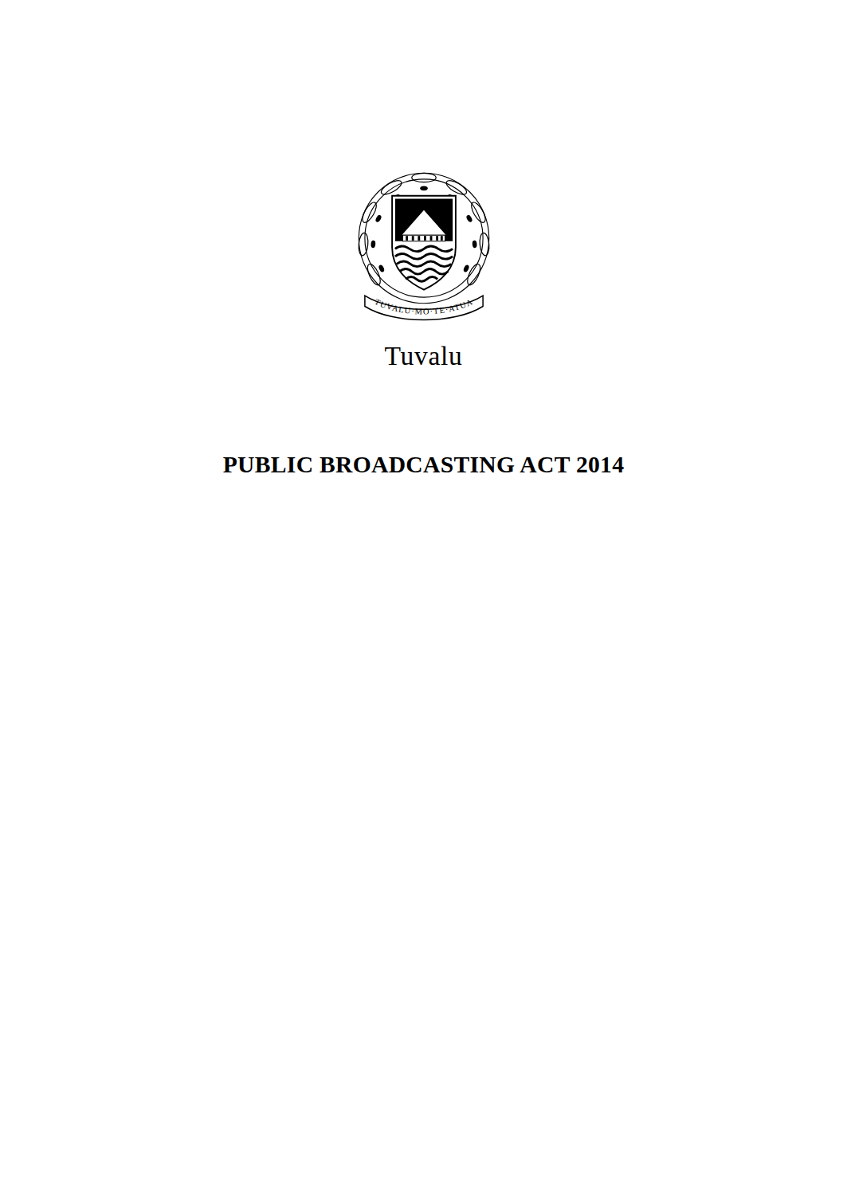Coat of arms of Tuvalu A shield bearing a maneapa (meeting house) above wavy lines representing the sea, encircled by banana leaves and cowrie shells, with a ribbon bearing the motto "Tuvalu mo te Atua". TUVALU·MO·TE·ATUA
Tuvalu
PUBLIC BROADCASTING ACT 2014